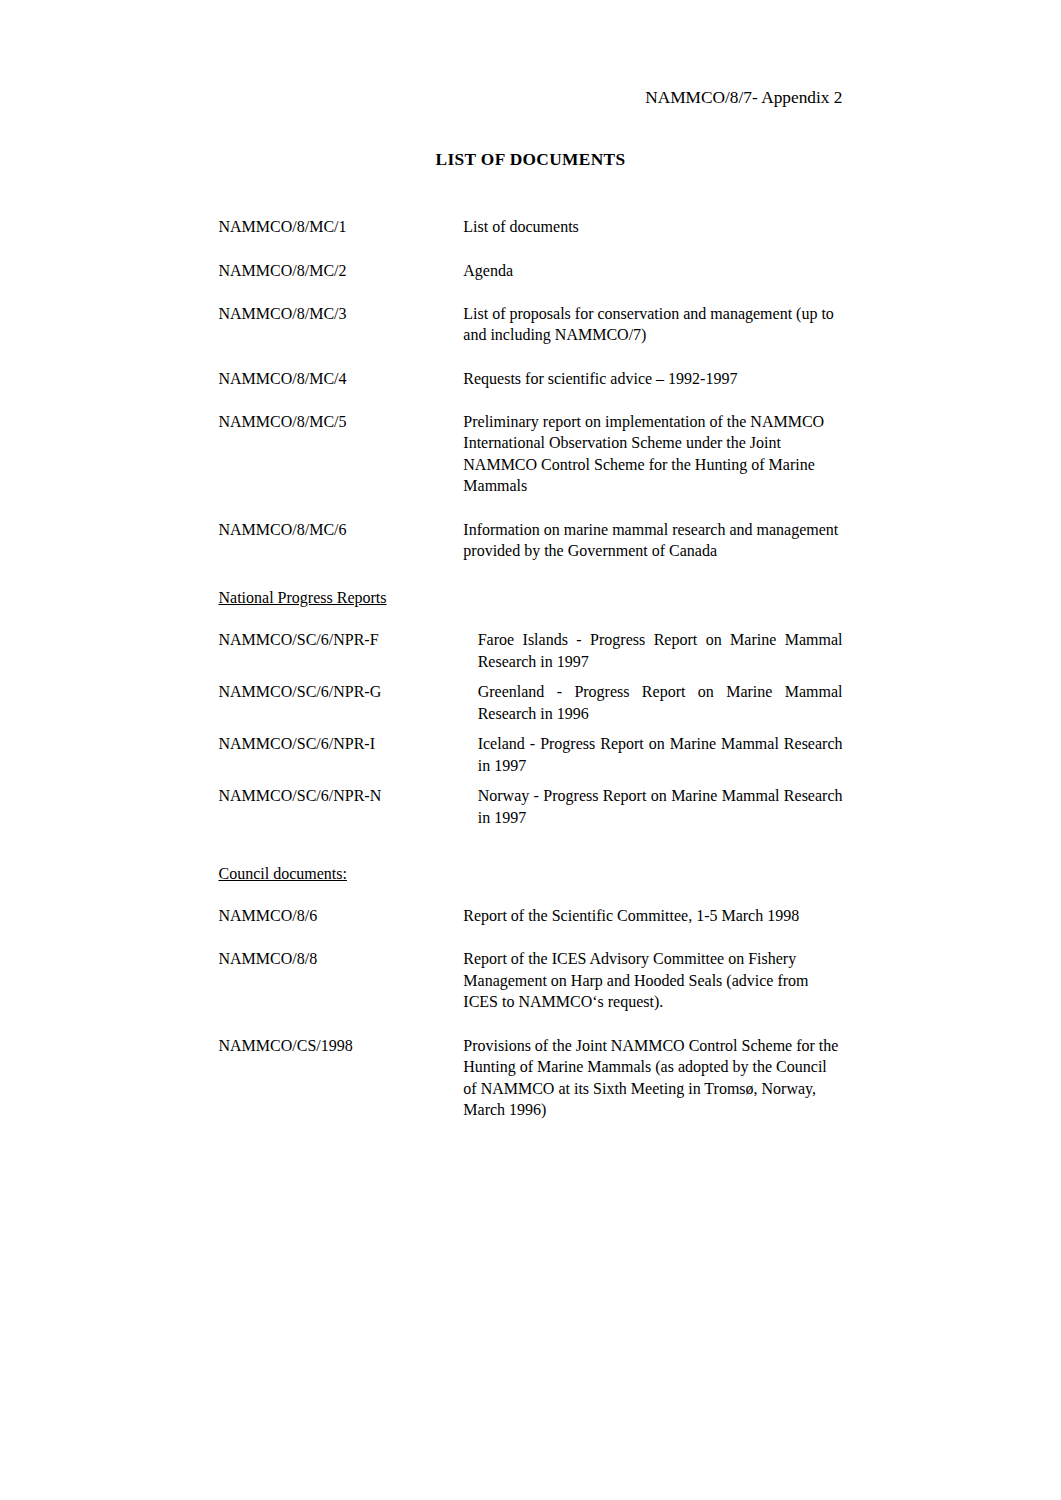NAMMCO/8/7- Appendix 2
LIST OF DOCUMENTS
| NAMMCO/8/MC/1 | List of documents |
| NAMMCO/8/MC/2 | Agenda |
| NAMMCO/8/MC/3 | List of proposals for conservation and management (up to and including NAMMCO/7) |
| NAMMCO/8/MC/4 | Requests for scientific advice – 1992-1997 |
| NAMMCO/8/MC/5 | Preliminary report on implementation of the NAMMCO International Observation Scheme under the Joint NAMMCO Control Scheme for the Hunting of Marine Mammals |
| NAMMCO/8/MC/6 | Information on marine mammal research and management provided by the Government of Canada |
National Progress Reports
| NAMMCO/SC/6/NPR-F | Faroe Islands - Progress Report on Marine Mammal Research in 1997 |
| NAMMCO/SC/6/NPR-G | Greenland - Progress Report on Marine Mammal Research in 1996 |
| NAMMCO/SC/6/NPR-I | Iceland - Progress Report on Marine Mammal Research in 1997 |
| NAMMCO/SC/6/NPR-N | Norway - Progress Report on Marine Mammal Research in 1997 |
Council documents:
| NAMMCO/8/6 | Report of the Scientific Committee, 1-5 March 1998 |
| NAMMCO/8/8 | Report of the ICES Advisory Committee on Fishery Management on Harp and Hooded Seals (advice from ICES to NAMMCO‘s request). |
| NAMMCO/CS/1998 | Provisions of the Joint NAMMCO Control Scheme for the Hunting of Marine Mammals (as adopted by the Council of NAMMCO at its Sixth Meeting in Tromsø, Norway, March 1996) |